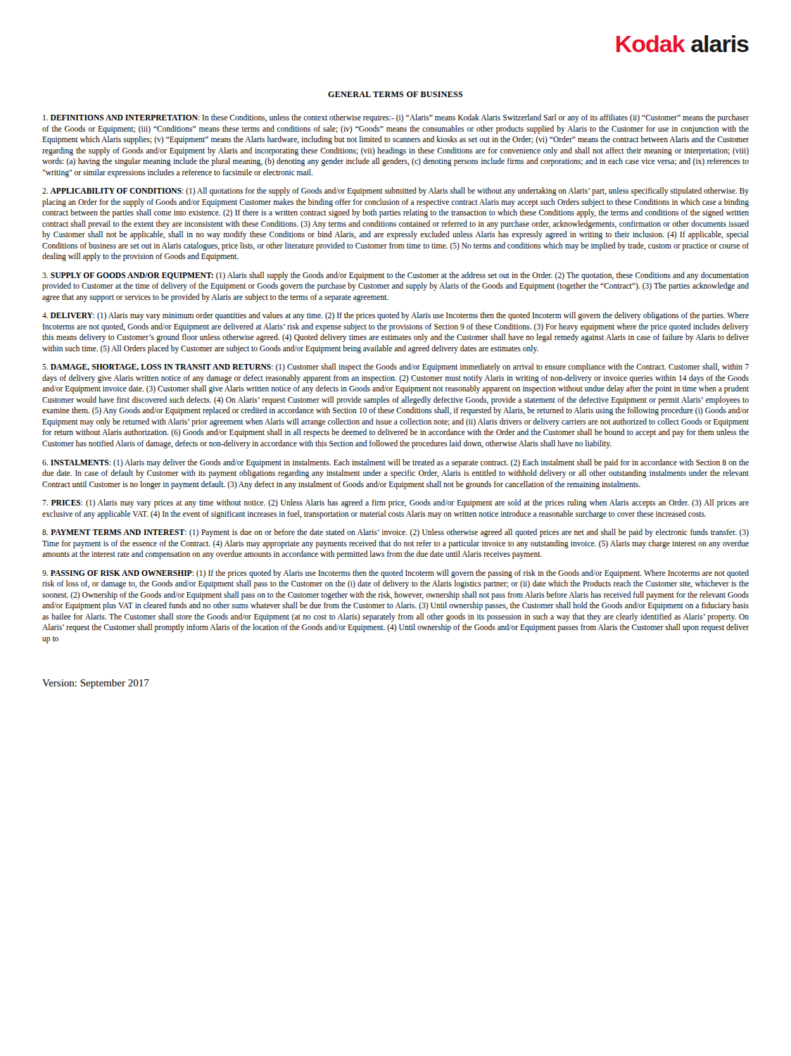Kodak alaris
GENERAL TERMS OF BUSINESS
1. DEFINITIONS AND INTERPRETATION: In these Conditions, unless the context otherwise requires:- (i) “Alaris” means Kodak Alaris Switzerland Sarl or any of its affiliates (ii) “Customer” means the purchaser of the Goods or Equipment; (iii) “Conditions” means these terms and conditions of sale; (iv) “Goods” means the consumables or other products supplied by Alaris to the Customer for use in conjunction with the Equipment which Alaris supplies; (v) “Equipment” means the Alaris hardware, including but not limited to scanners and kiosks as set out in the Order; (vi) “Order” means the contract between Alaris and the Customer regarding the supply of Goods and/or Equipment by Alaris and incorporating these Conditions; (vii) headings in these Conditions are for convenience only and shall not affect their meaning or interpretation; (viii) words: (a) having the singular meaning include the plural meaning, (b) denoting any gender include all genders, (c) denoting persons include firms and corporations; and in each case vice versa; and (ix) references to "writing" or similar expressions includes a reference to facsimile or electronic mail.
2. APPLICABILITY OF CONDITIONS: (1) All quotations for the supply of Goods and/or Equipment submitted by Alaris shall be without any undertaking on Alaris’ part, unless specifically stipulated otherwise. By placing an Order for the supply of Goods and/or Equipment Customer makes the binding offer for conclusion of a respective contract Alaris may accept such Orders subject to these Conditions in which case a binding contract between the parties shall come into existence. (2) If there is a written contract signed by both parties relating to the transaction to which these Conditions apply, the terms and conditions of the signed written contract shall prevail to the extent they are inconsistent with these Conditions. (3) Any terms and conditions contained or referred to in any purchase order, acknowledgements, confirmation or other documents issued by Customer shall not be applicable, shall in no way modify these Conditions or bind Alaris, and are expressly excluded unless Alaris has expressly agreed in writing to their inclusion. (4) If applicable, special Conditions of business are set out in Alaris catalogues, price lists, or other literature provided to Customer from time to time. (5) No terms and conditions which may be implied by trade, custom or practice or course of dealing will apply to the provision of Goods and Equipment.
3. SUPPLY OF GOODS AND/OR EQUIPMENT: (1) Alaris shall supply the Goods and/or Equipment to the Customer at the address set out in the Order. (2) The quotation, these Conditions and any documentation provided to Customer at the time of delivery of the Equipment or Goods govern the purchase by Customer and supply by Alaris of the Goods and Equipment (together the “Contract”). (3) The parties acknowledge and agree that any support or services to be provided by Alaris are subject to the terms of a separate agreement.
4. DELIVERY: (1) Alaris may vary minimum order quantities and values at any time. (2) If the prices quoted by Alaris use Incoterms then the quoted Incoterm will govern the delivery obligations of the parties. Where Incoterms are not quoted, Goods and/or Equipment are delivered at Alaris’ risk and expense subject to the provisions of Section 9 of these Conditions. (3) For heavy equipment where the price quoted includes delivery this means delivery to Customer’s ground floor unless otherwise agreed. (4) Quoted delivery times are estimates only and the Customer shall have no legal remedy against Alaris in case of failure by Alaris to deliver within such time. (5) All Orders placed by Customer are subject to Goods and/or Equipment being available and agreed delivery dates are estimates only.
5. DAMAGE, SHORTAGE, LOSS IN TRANSIT AND RETURNS: (1) Customer shall inspect the Goods and/or Equipment immediately on arrival to ensure compliance with the Contract. Customer shall, within 7 days of delivery give Alaris written notice of any damage or defect reasonably apparent from an inspection. (2) Customer must notify Alaris in writing of non-delivery or invoice queries within 14 days of the Goods and/or Equipment invoice date. (3) Customer shall give Alaris written notice of any defects in Goods and/or Equipment not reasonably apparent on inspection without undue delay after the point in time when a prudent Customer would have first discovered such defects. (4) On Alaris’ request Customer will provide samples of allegedly defective Goods, provide a statement of the defective Equipment or permit Alaris’ employees to examine them. (5) Any Goods and/or Equipment replaced or credited in accordance with Section 10 of these Conditions shall, if requested by Alaris, be returned to Alaris using the following procedure (i) Goods and/or Equipment may only be returned with Alaris’ prior agreement when Alaris will arrange collection and issue a collection note; and (ii) Alaris drivers or delivery carriers are not authorized to collect Goods or Equipment for return without Alaris authorization. (6) Goods and/or Equipment shall in all respects be deemed to delivered be in accordance with the Order and the Customer shall be bound to accept and pay for them unless the Customer has notified Alaris of damage, defects or non-delivery in accordance with this Section and followed the procedures laid down, otherwise Alaris shall have no liability.
6. INSTALMENTS: (1) Alaris may deliver the Goods and/or Equipment in instalments. Each instalment will be treated as a separate contract. (2) Each instalment shall be paid for in accordance with Section 8 on the due date. In case of default by Customer with its payment obligations regarding any instalment under a specific Order, Alaris is entitled to withhold delivery or all other outstanding instalments under the relevant Contract until Customer is no longer in payment default. (3) Any defect in any instalment of Goods and/or Equipment shall not be grounds for cancellation of the remaining instalments.
7. PRICES: (1) Alaris may vary prices at any time without notice. (2) Unless Alaris has agreed a firm price, Goods and/or Equipment are sold at the prices ruling when Alaris accepts an Order. (3) All prices are exclusive of any applicable VAT. (4) In the event of significant increases in fuel, transportation or material costs Alaris may on written notice introduce a reasonable surcharge to cover these increased costs.
8. PAYMENT TERMS AND INTEREST: (1) Payment is due on or before the date stated on Alaris’ invoice. (2) Unless otherwise agreed all quoted prices are net and shall be paid by electronic funds transfer. (3) Time for payment is of the essence of the Contract. (4) Alaris may appropriate any payments received that do not refer to a particular invoice to any outstanding invoice. (5) Alaris may charge interest on any overdue amounts at the interest rate and compensation on any overdue amounts in accordance with permitted laws from the due date until Alaris receives payment.
9. PASSING OF RISK AND OWNERSHIP: (1) If the prices quoted by Alaris use Incoterms then the quoted Incoterm will govern the passing of risk in the Goods and/or Equipment. Where Incoterms are not quoted risk of loss of, or damage to, the Goods and/or Equipment shall pass to the Customer on the (i) date of delivery to the Alaris logistics partner; or (ii) date which the Products reach the Customer site, whichever is the soonest. (2) Ownership of the Goods and/or Equipment shall pass on to the Customer together with the risk, however, ownership shall not pass from Alaris before Alaris has received full payment for the relevant Goods and/or Equipment plus VAT in cleared funds and no other sums whatever shall be due from the Customer to Alaris. (3) Until ownership passes, the Customer shall hold the Goods and/or Equipment on a fiduciary basis as bailee for Alaris. The Customer shall store the Goods and/or Equipment (at no cost to Alaris) separately from all other goods in its possession in such a way that they are clearly identified as Alaris’ property. On Alaris’ request the Customer shall promptly inform Alaris of the location of the Goods and/or Equipment. (4) Until ownership of the Goods and/or Equipment passes from Alaris the Customer shall upon request deliver up to
Version: September 2017